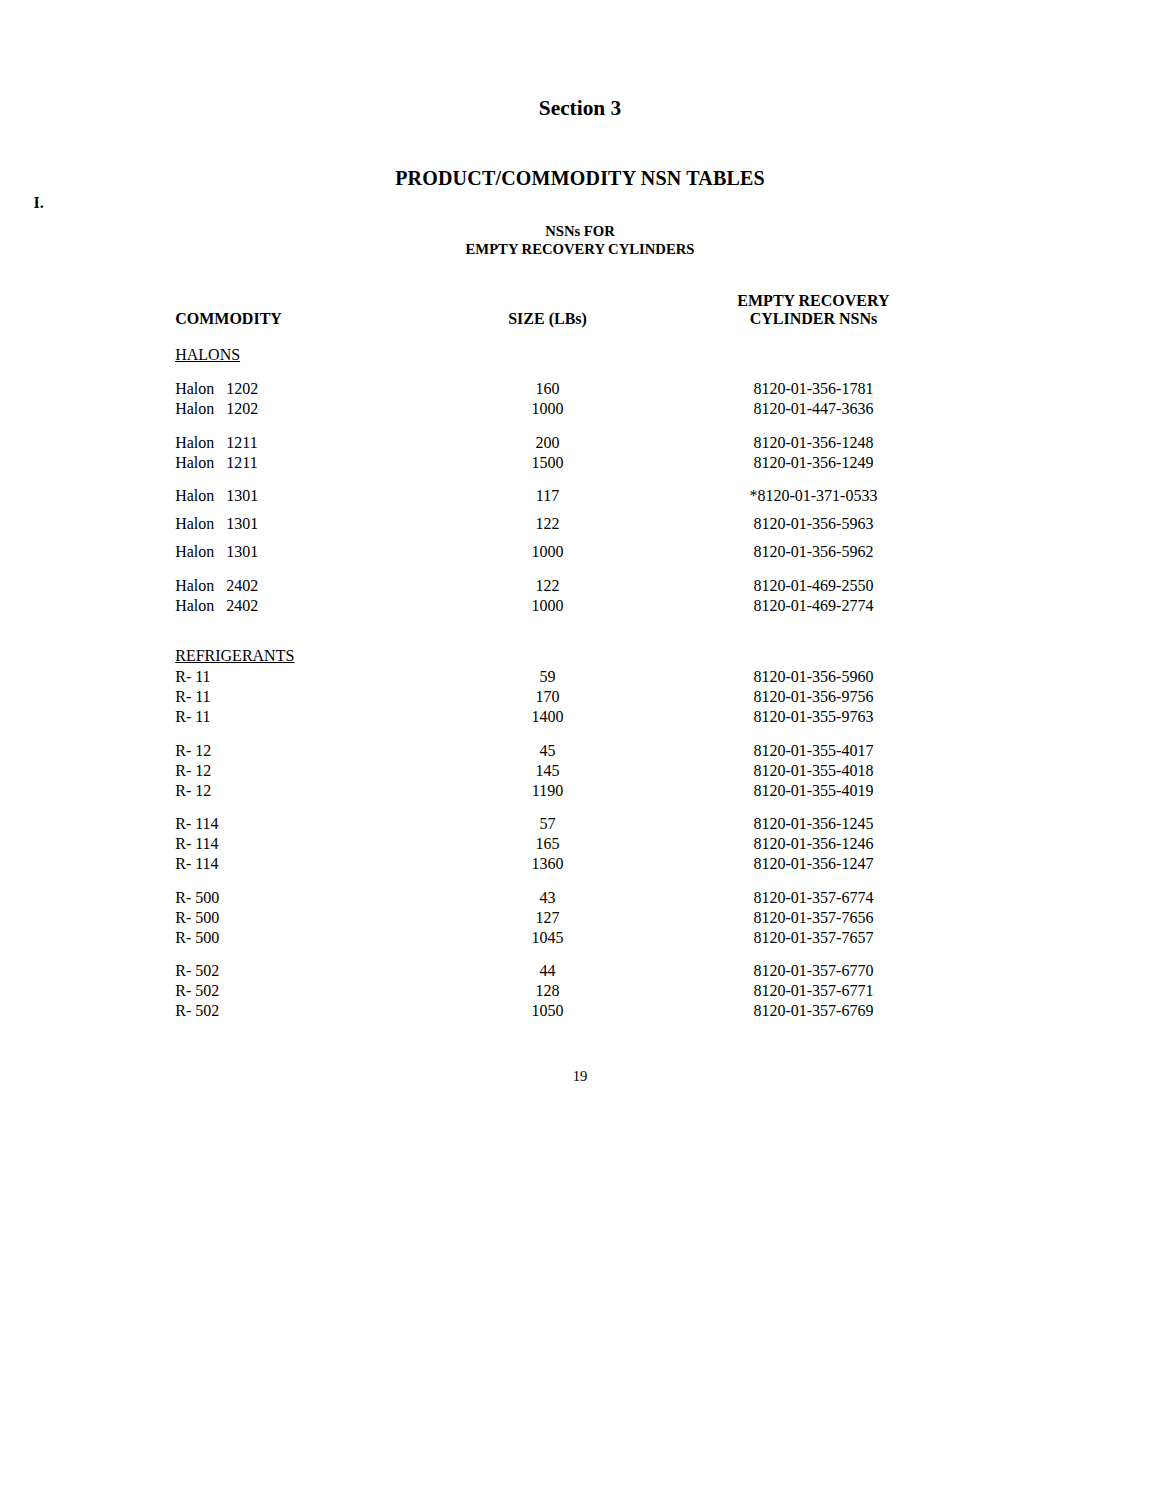Section 3
PRODUCT/COMMODITY NSN TABLES
I.
NSNs FOR
EMPTY RECOVERY CYLINDERS
| COMMODITY | SIZE (LBs) | EMPTY RECOVERY CYLINDER NSNs |
| --- | --- | --- |
| HALONS | | |
| Halon 1202 | 160 | 8120-01-356-1781 |
| Halon 1202 | 1000 | 8120-01-447-3636 |
| Halon 1211 | 200 | 8120-01-356-1248 |
| Halon 1211 | 1500 | 8120-01-356-1249 |
| Halon 1301 | 117 | *8120-01-371-0533 |
| Halon 1301 | 122 | 8120-01-356-5963 |
| Halon 1301 | 1000 | 8120-01-356-5962 |
| Halon 2402 | 122 | 8120-01-469-2550 |
| Halon 2402 | 1000 | 8120-01-469-2774 |
| REFRIGERANTS | | |
| R- 11 | 59 | 8120-01-356-5960 |
| R- 11 | 170 | 8120-01-356-9756 |
| R- 11 | 1400 | 8120-01-355-9763 |
| R- 12 | 45 | 8120-01-355-4017 |
| R- 12 | 145 | 8120-01-355-4018 |
| R- 12 | 1190 | 8120-01-355-4019 |
| R- 114 | 57 | 8120-01-356-1245 |
| R- 114 | 165 | 8120-01-356-1246 |
| R- 114 | 1360 | 8120-01-356-1247 |
| R- 500 | 43 | 8120-01-357-6774 |
| R- 500 | 127 | 8120-01-357-7656 |
| R- 500 | 1045 | 8120-01-357-7657 |
| R- 502 | 44 | 8120-01-357-6770 |
| R- 502 | 128 | 8120-01-357-6771 |
| R- 502 | 1050 | 8120-01-357-6769 |
19